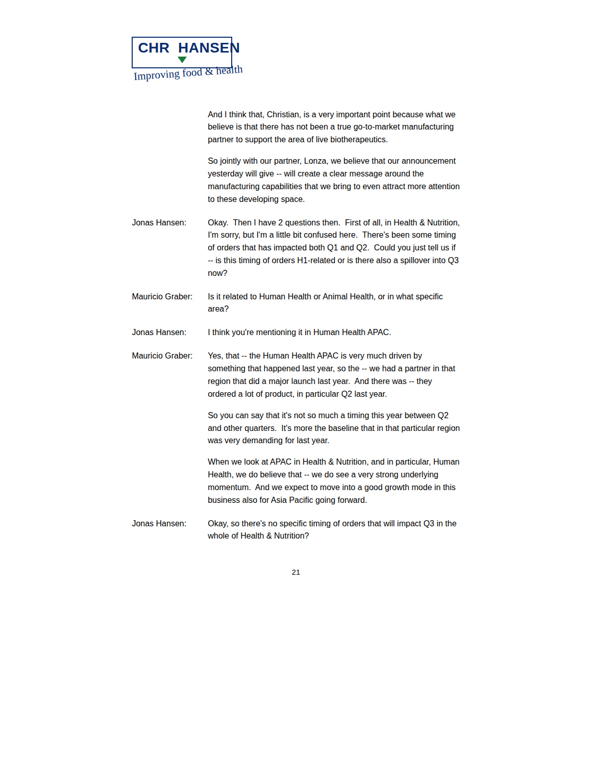CHR HANSEN
Improving food & health
And I think that, Christian, is a very important point because what we believe is that there has not been a true go-to-market manufacturing partner to support the area of live biotherapeutics.
So jointly with our partner, Lonza, we believe that our announcement yesterday will give -- will create a clear message around the manufacturing capabilities that we bring to even attract more attention to these developing space.
Jonas Hansen:
Okay. Then I have 2 questions then. First of all, in Health & Nutrition, I'm sorry, but I'm a little bit confused here. There's been some timing of orders that has impacted both Q1 and Q2. Could you just tell us if -- is this timing of orders H1-related or is there also a spillover into Q3 now?
Mauricio Graber:
Is it related to Human Health or Animal Health, or in what specific area?
Jonas Hansen:
I think you're mentioning it in Human Health APAC.
Mauricio Graber:
Yes, that -- the Human Health APAC is very much driven by something that happened last year, so the -- we had a partner in that region that did a major launch last year. And there was -- they ordered a lot of product, in particular Q2 last year.
So you can say that it's not so much a timing this year between Q2 and other quarters. It's more the baseline that in that particular region was very demanding for last year.
When we look at APAC in Health & Nutrition, and in particular, Human Health, we do believe that -- we do see a very strong underlying momentum. And we expect to move into a good growth mode in this business also for Asia Pacific going forward.
Jonas Hansen:
Okay, so there's no specific timing of orders that will impact Q3 in the whole of Health & Nutrition?
21